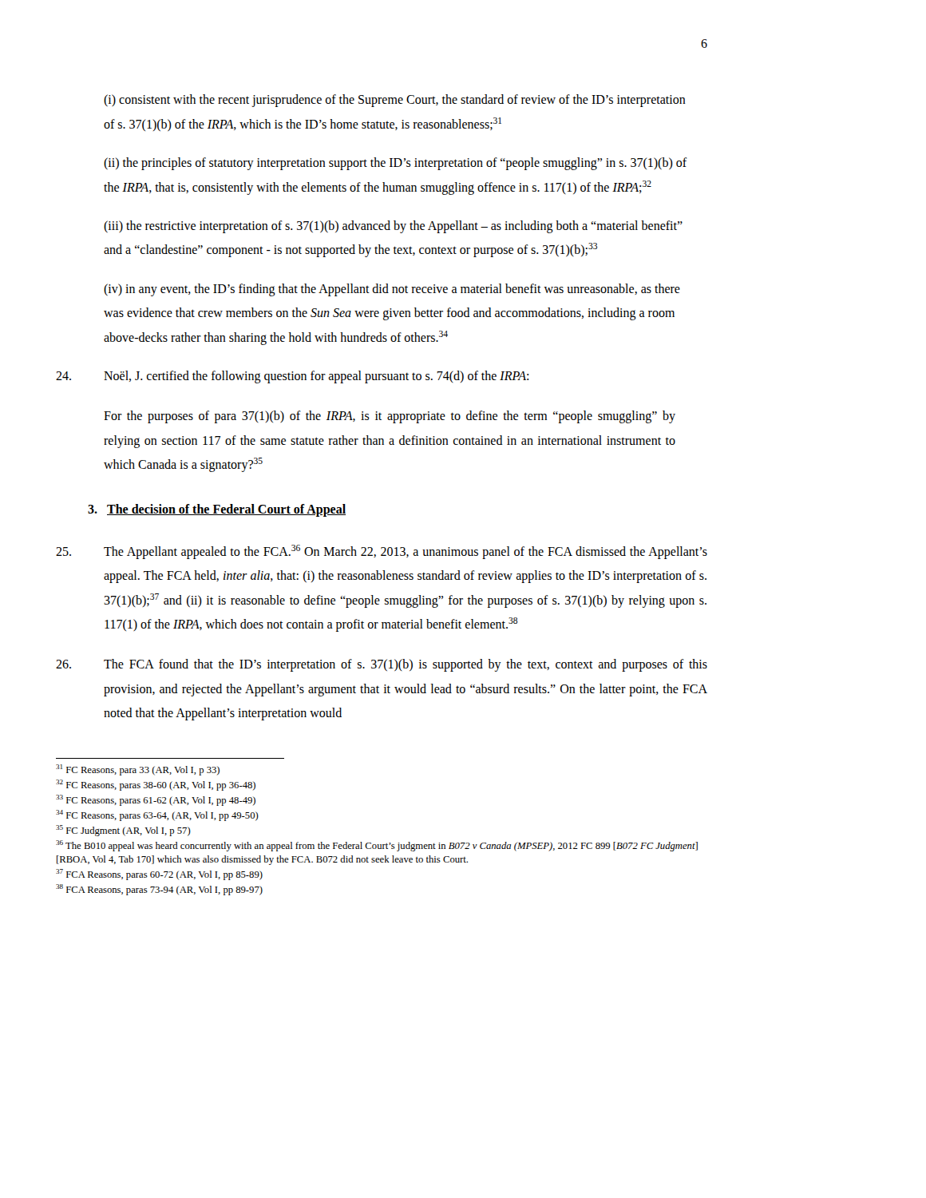6
(i) consistent with the recent jurisprudence of the Supreme Court, the standard of review of the ID’s interpretation of s. 37(1)(b) of the IRPA, which is the ID’s home statute, is reasonableness;31
(ii) the principles of statutory interpretation support the ID’s interpretation of “people smuggling” in s. 37(1)(b) of the IRPA, that is, consistently with the elements of the human smuggling offence in s. 117(1) of the IRPA;32
(iii) the restrictive interpretation of s. 37(1)(b) advanced by the Appellant – as including both a “material benefit” and a “clandestine” component - is not supported by the text, context or purpose of s. 37(1)(b);33
(iv) in any event, the ID’s finding that the Appellant did not receive a material benefit was unreasonable, as there was evidence that crew members on the Sun Sea were given better food and accommodations, including a room above-decks rather than sharing the hold with hundreds of others.34
24.
Noël, J. certified the following question for appeal pursuant to s. 74(d) of the IRPA:
For the purposes of para 37(1)(b) of the IRPA, is it appropriate to define the term “people smuggling” by relying on section 117 of the same statute rather than a definition contained in an international instrument to which Canada is a signatory?35
3. The decision of the Federal Court of Appeal
25.
The Appellant appealed to the FCA.36 On March 22, 2013, a unanimous panel of the FCA dismissed the Appellant’s appeal. The FCA held, inter alia, that: (i) the reasonableness standard of review applies to the ID’s interpretation of s. 37(1)(b);37 and (ii) it is reasonable to define “people smuggling” for the purposes of s. 37(1)(b) by relying upon s. 117(1) of the IRPA, which does not contain a profit or material benefit element.38
26.
The FCA found that the ID’s interpretation of s. 37(1)(b) is supported by the text, context and purposes of this provision, and rejected the Appellant’s argument that it would lead to “absurd results.” On the latter point, the FCA noted that the Appellant’s interpretation would
31 FC Reasons, para 33 (AR, Vol I, p 33)
32 FC Reasons, paras 38-60 (AR, Vol I, pp 36-48)
33 FC Reasons, paras 61-62 (AR, Vol I, pp 48-49)
34 FC Reasons, paras 63-64, (AR, Vol I, pp 49-50)
35 FC Judgment (AR, Vol I, p 57)
36 The B010 appeal was heard concurrently with an appeal from the Federal Court’s judgment in B072 v Canada (MPSEP), 2012 FC 899 [B072 FC Judgment] [RBOA, Vol 4, Tab 170] which was also dismissed by the FCA. B072 did not seek leave to this Court.
37 FCA Reasons, paras 60-72 (AR, Vol I, pp 85-89)
38 FCA Reasons, paras 73-94 (AR, Vol I, pp 89-97)